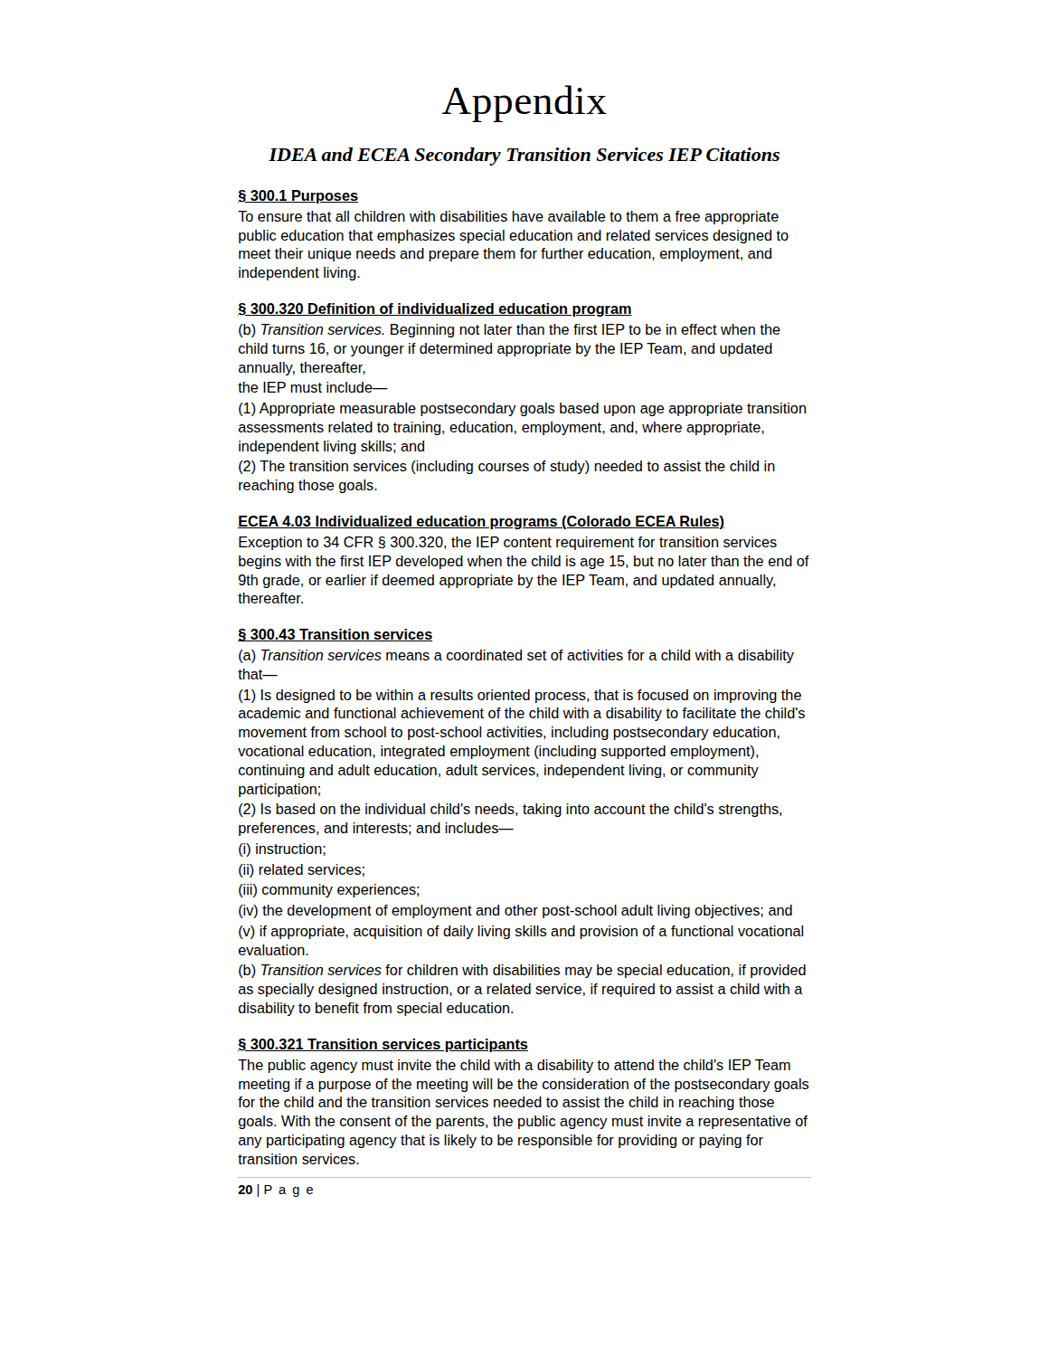Appendix
IDEA and ECEA Secondary Transition Services IEP Citations
§ 300.1 Purposes
To ensure that all children with disabilities have available to them a free appropriate public education that emphasizes special education and related services designed to meet their unique needs and prepare them for further education, employment, and independent living.
§ 300.320 Definition of individualized education program
(b) Transition services. Beginning not later than the first IEP to be in effect when the child turns 16, or younger if determined appropriate by the IEP Team, and updated annually, thereafter,
the IEP must include—
(1) Appropriate measurable postsecondary goals based upon age appropriate transition assessments related to training, education, employment, and, where appropriate, independent living skills; and
(2) The transition services (including courses of study) needed to assist the child in reaching those goals.
ECEA 4.03 Individualized education programs (Colorado ECEA Rules)
Exception to 34 CFR § 300.320, the IEP content requirement for transition services begins with the first IEP developed when the child is age 15, but no later than the end of 9th grade, or earlier if deemed appropriate by the IEP Team, and updated annually, thereafter.
§ 300.43 Transition services
(a) Transition services means a coordinated set of activities for a child with a disability that—
(1) Is designed to be within a results oriented process, that is focused on improving the academic and functional achievement of the child with a disability to facilitate the child's movement from school to post-school activities, including postsecondary education, vocational education, integrated employment (including supported employment), continuing and adult education, adult services, independent living, or community participation;
(2) Is based on the individual child's needs, taking into account the child's strengths, preferences, and interests; and includes—
(i) instruction;
(ii) related services;
(iii) community experiences;
(iv) the development of employment and other post-school adult living objectives; and
(v) if appropriate, acquisition of daily living skills and provision of a functional vocational evaluation.
(b) Transition services for children with disabilities may be special education, if provided as specially designed instruction, or a related service, if required to assist a child with a disability to benefit from special education.
§ 300.321 Transition services participants
The public agency must invite the child with a disability to attend the child's IEP Team meeting if a purpose of the meeting will be the consideration of the postsecondary goals for the child and the transition services needed to assist the child in reaching those goals. With the consent of the parents, the public agency must invite a representative of any participating agency that is likely to be responsible for providing or paying for transition services.
20 | P a g e